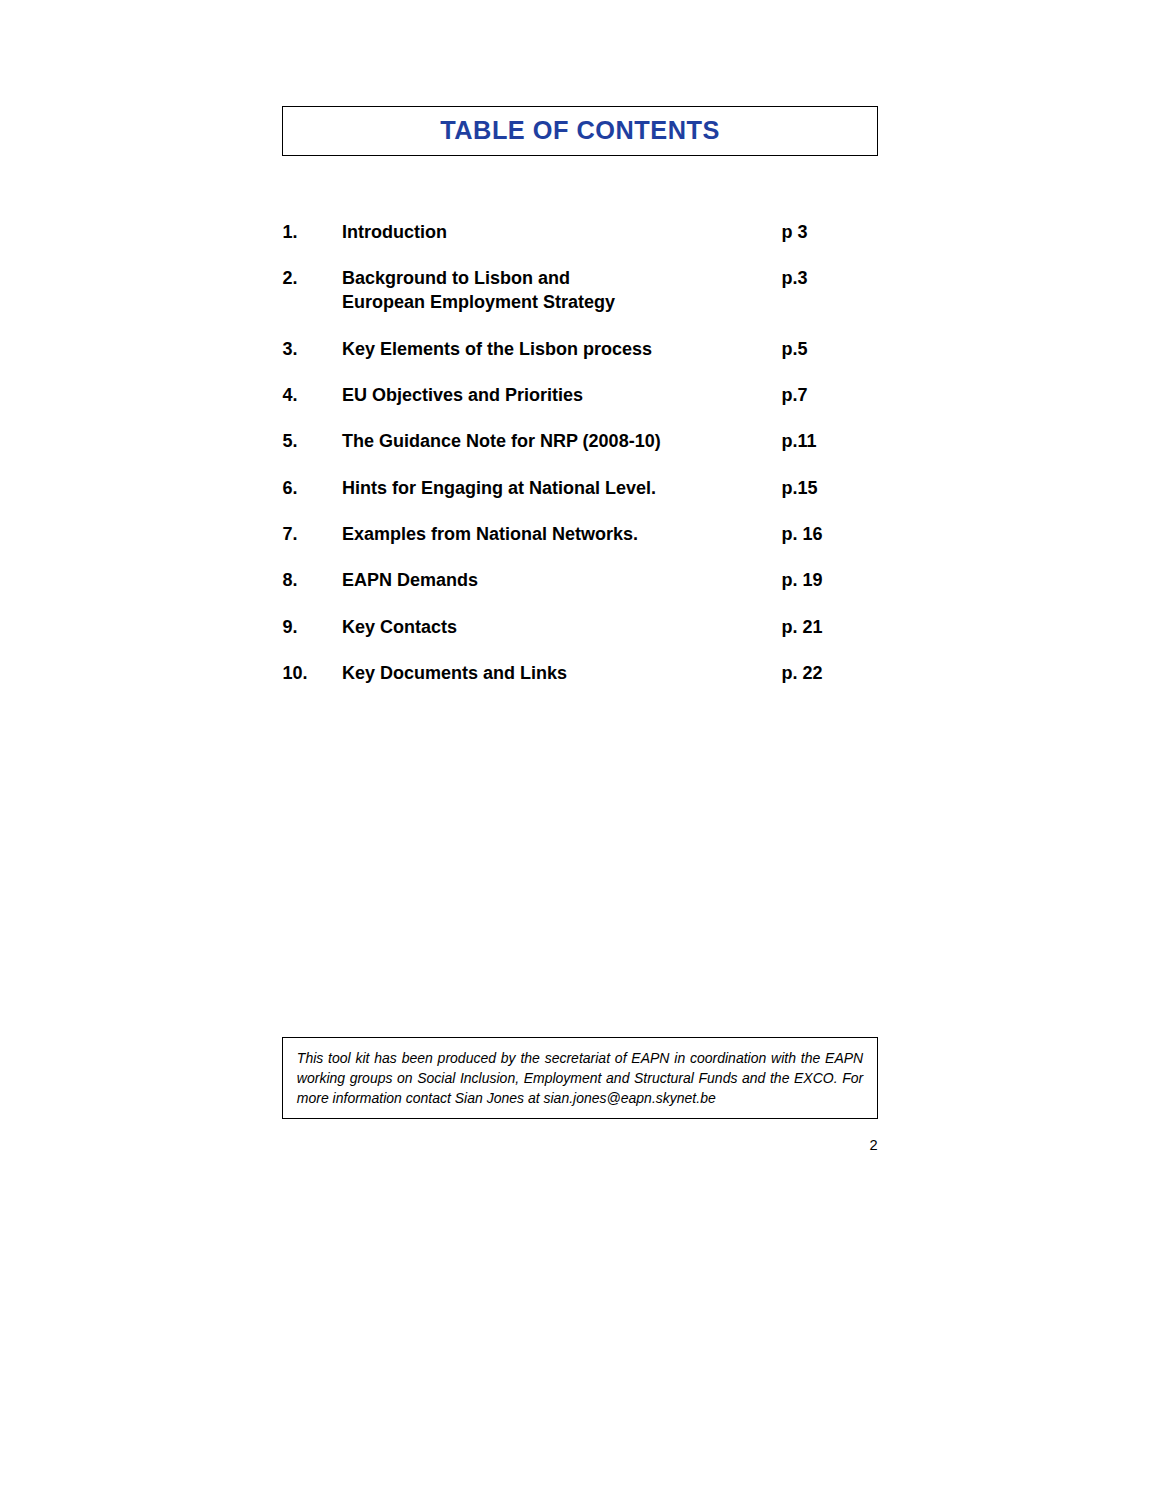TABLE OF CONTENTS
| 1. | Introduction | p 3 |
| 2. | Background to Lisbon and European Employment Strategy | p.3 |
| 3. | Key Elements of the Lisbon process | p.5 |
| 4. | EU Objectives and Priorities | p.7 |
| 5. | The Guidance Note for NRP (2008-10) | p.11 |
| 6. | Hints for Engaging at National Level. | p.15 |
| 7. | Examples from National Networks. | p. 16 |
| 8. | EAPN Demands | p. 19 |
| 9. | Key Contacts | p. 21 |
| 10. | Key Documents and Links | p. 22 |
This tool kit has been produced by the secretariat of EAPN in coordination with the EAPN working groups on Social Inclusion, Employment and Structural Funds and the EXCO. For more information contact Sian Jones at sian.jones@eapn.skynet.be
2